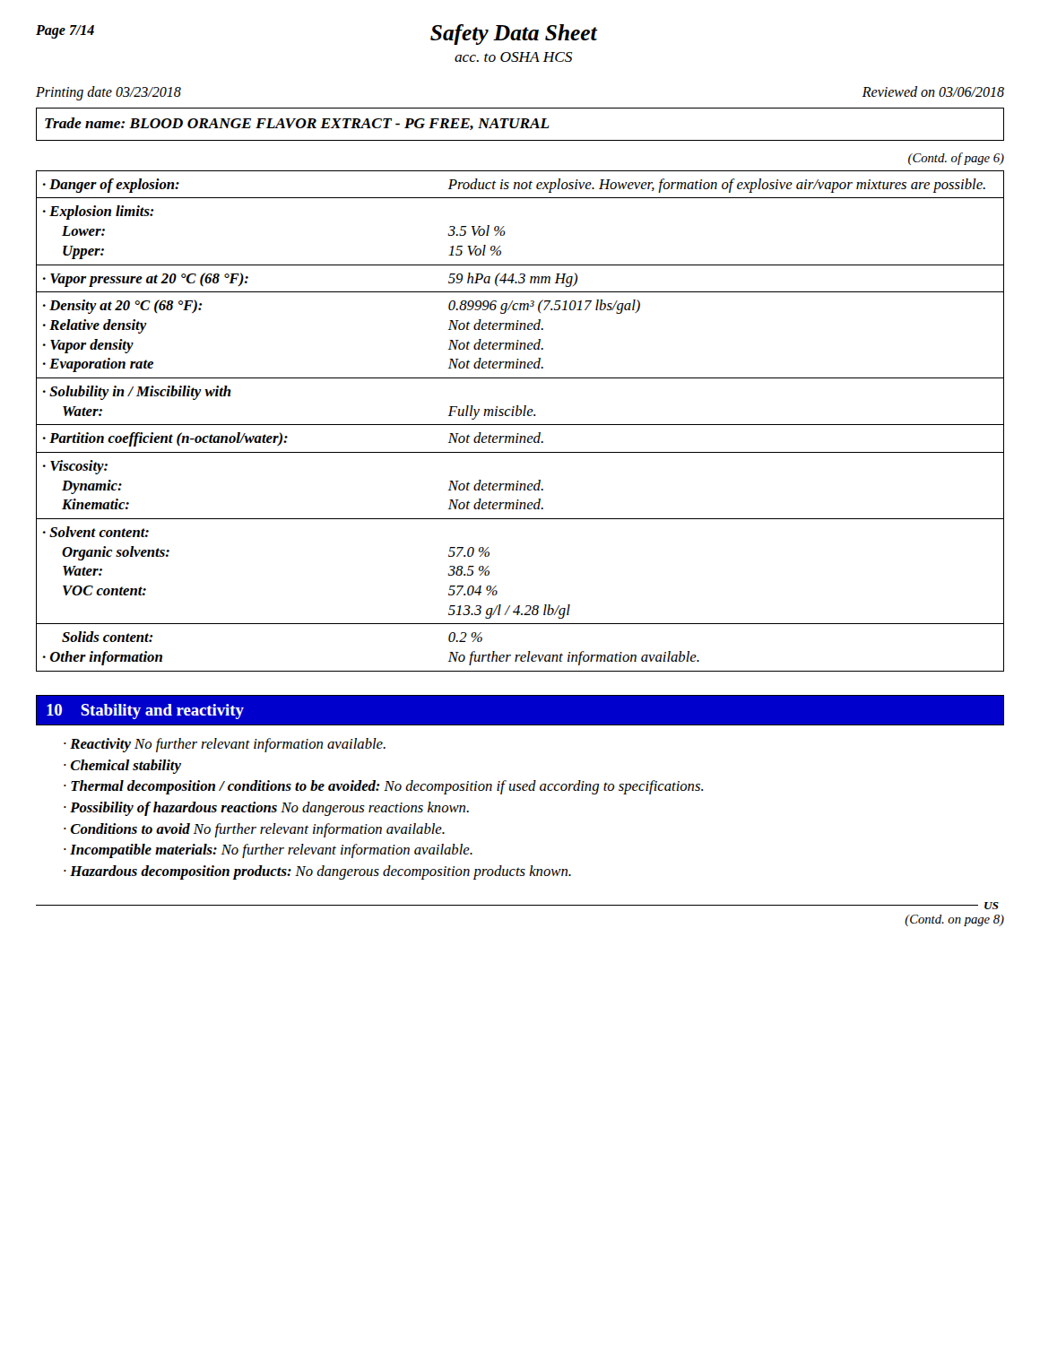Page 7/14
Safety Data Sheet
acc. to OSHA HCS
Printing date 03/23/2018 Reviewed on 03/06/2018
Trade name: BLOOD ORANGE FLAVOR EXTRACT - PG FREE, NATURAL
(Contd. of page 6)
| · Danger of explosion: | Product is not explosive. However, formation of explosive air/vapor mixtures are possible. |
| · Explosion limits: Lower: Upper: | 3.5 Vol % 15 Vol % |
| · Vapor pressure at 20 °C (68 °F): | 59 hPa (44.3 mm Hg) |
| · Density at 20 °C (68 °F): · Relative density · Vapor density · Evaporation rate | 0.89996 g/cm³ (7.51017 lbs/gal) Not determined. Not determined. Not determined. |
| · Solubility in / Miscibility with Water: | Fully miscible. |
| · Partition coefficient (n-octanol/water): | Not determined. |
| · Viscosity: Dynamic: Kinematic: | Not determined. Not determined. |
| · Solvent content: Organic solvents: Water: VOC content: | 57.0 % 38.5 % 57.04 % 513.3 g/l / 4.28 lb/gl |
| Solids content: · Other information | 0.2 % No further relevant information available. |
10
Stability and reactivity
· Reactivity No further relevant information available.
· Chemical stability
· Thermal decomposition / conditions to be avoided: No decomposition if used according to specifications.
· Possibility of hazardous reactions No dangerous reactions known.
· Conditions to avoid No further relevant information available.
· Incompatible materials: No further relevant information available.
· Hazardous decomposition products: No dangerous decomposition products known.
US
(Contd. on page 8)